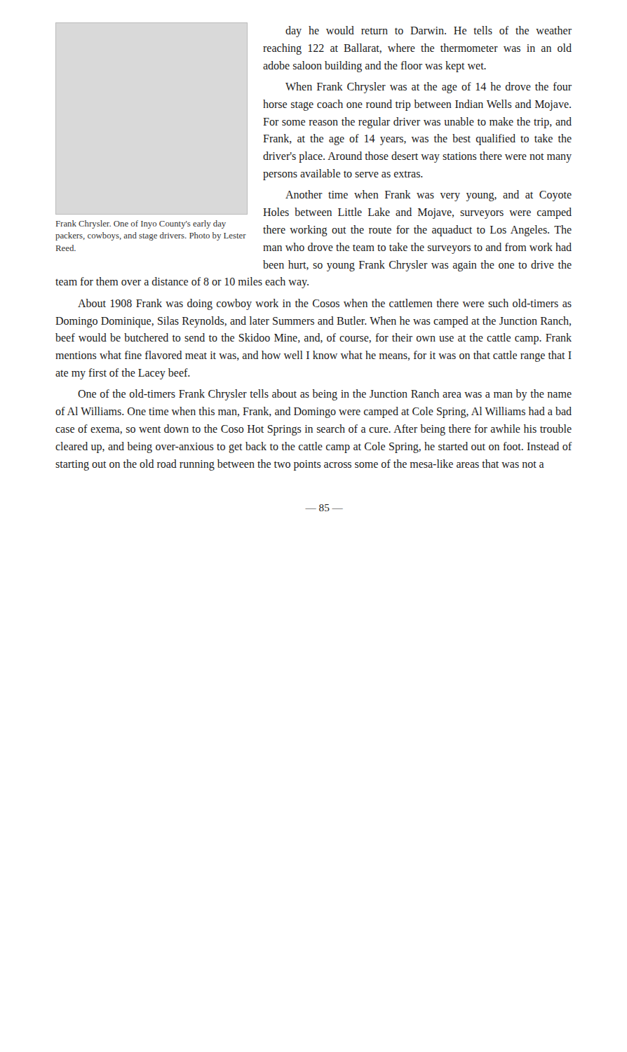Frank Chrysler. One of Inyo County's early day packers, cowboys, and stage drivers. Photo by Lester Reed.
day he would return to Darwin. He tells of the weather reaching 122 at Ballarat, where the thermometer was in an old adobe saloon building and the floor was kept wet.
When Frank Chrysler was at the age of 14 he drove the four horse stage coach one round trip between Indian Wells and Mojave. For some reason the regular driver was unable to make the trip, and Frank, at the age of 14 years, was the best qualified to take the driver's place. Around those desert way stations there were not many persons available to serve as extras.
Another time when Frank was very young, and at Coyote Holes between Little Lake and Mojave, surveyors were camped there working out the route for the aquaduct to Los Angeles. The man who drove the team to take the surveyors to and from work had been hurt, so young Frank Chrysler was again the one to drive the team for them over a distance of 8 or 10 miles each way.
About 1908 Frank was doing cowboy work in the Cosos when the cattlemen there were such old-timers as Domingo Dominique, Silas Reynolds, and later Summers and Butler. When he was camped at the Junction Ranch, beef would be butchered to send to the Skidoo Mine, and, of course, for their own use at the cattle camp. Frank mentions what fine flavored meat it was, and how well I know what he means, for it was on that cattle range that I ate my first of the Lacey beef.
One of the old-timers Frank Chrysler tells about as being in the Junction Ranch area was a man by the name of Al Williams. One time when this man, Frank, and Domingo were camped at Cole Spring, Al Williams had a bad case of exema, so went down to the Coso Hot Springs in search of a cure. After being there for awhile his trouble cleared up, and being over-anxious to get back to the cattle camp at Cole Spring, he started out on foot. Instead of starting out on the old road running between the two points across some of the mesa-like areas that was not a
— 85 —